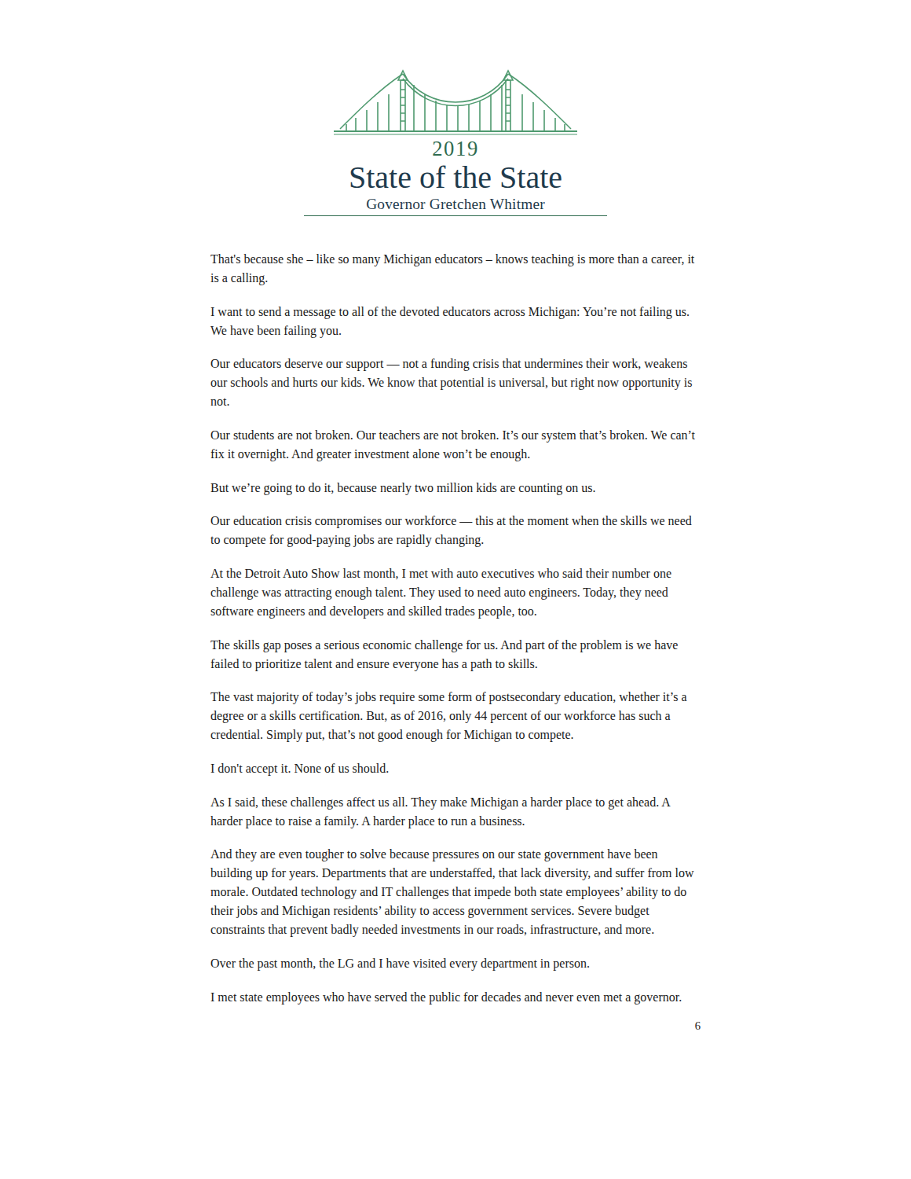2019
State of the State
Governor Gretchen Whitmer
That's because she – like so many Michigan educators – knows teaching is more than a career, it is a calling.
I want to send a message to all of the devoted educators across Michigan: You’re not failing us. We have been failing you.
Our educators deserve our support — not a funding crisis that undermines their work, weakens our schools and hurts our kids. We know that potential is universal, but right now opportunity is not.
Our students are not broken. Our teachers are not broken. It’s our system that’s broken. We can’t fix it overnight. And greater investment alone won’t be enough.
But we’re going to do it, because nearly two million kids are counting on us.
Our education crisis compromises our workforce — this at the moment when the skills we need to compete for good-paying jobs are rapidly changing.
At the Detroit Auto Show last month, I met with auto executives who said their number one challenge was attracting enough talent. They used to need auto engineers. Today, they need software engineers and developers and skilled trades people, too.
The skills gap poses a serious economic challenge for us. And part of the problem is we have failed to prioritize talent and ensure everyone has a path to skills.
The vast majority of today’s jobs require some form of postsecondary education, whether it’s a degree or a skills certification. But, as of 2016, only 44 percent of our workforce has such a credential. Simply put, that’s not good enough for Michigan to compete.
I don't accept it. None of us should.
As I said, these challenges affect us all. They make Michigan a harder place to get ahead. A harder place to raise a family. A harder place to run a business.
And they are even tougher to solve because pressures on our state government have been building up for years. Departments that are understaffed, that lack diversity, and suffer from low morale. Outdated technology and IT challenges that impede both state employees’ ability to do their jobs and Michigan residents’ ability to access government services. Severe budget constraints that prevent badly needed investments in our roads, infrastructure, and more.
Over the past month, the LG and I have visited every department in person.
I met state employees who have served the public for decades and never even met a governor.
6